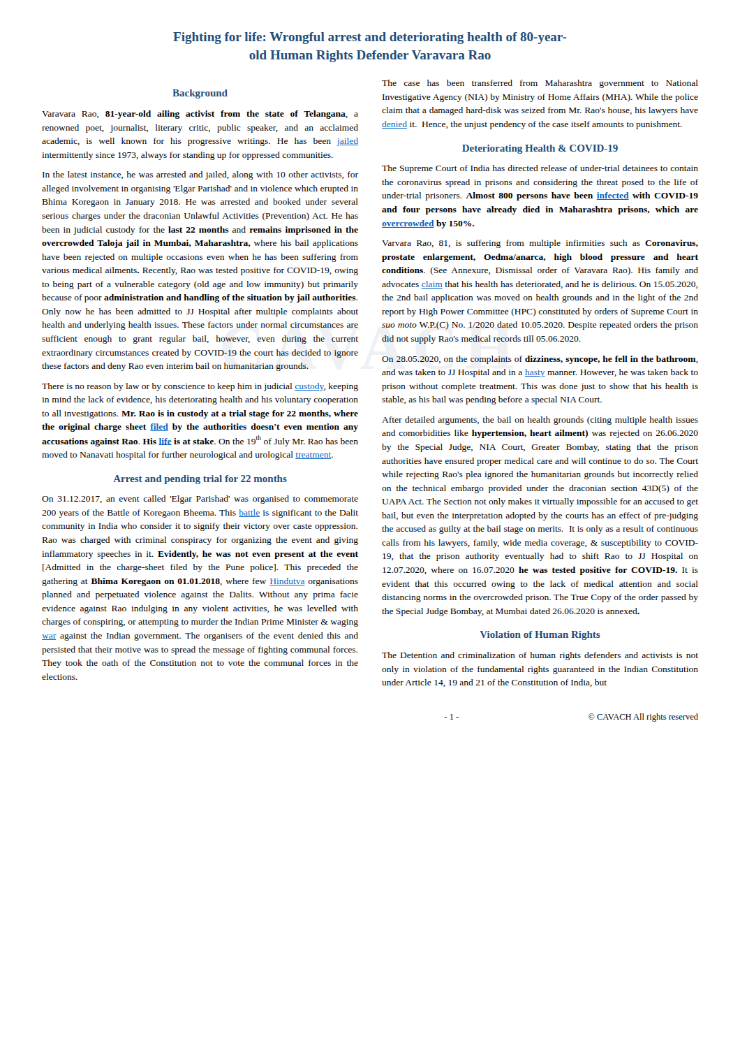CAVACH
Fighting for life: Wrongful arrest and deteriorating health of 80-year-
old Human Rights Defender Varavara Rao
Background
Varavara Rao, 81-year-old ailing activist from the state of Telangana, a renowned poet, journalist, literary critic, public speaker, and an acclaimed academic, is well known for his progressive writings. He has been jailed intermittently since 1973, always for standing up for oppressed communities.
In the latest instance, he was arrested and jailed, along with 10 other activists, for alleged involvement in organising 'Elgar Parishad' and in violence which erupted in Bhima Koregaon in January 2018. He was arrested and booked under several serious charges under the draconian Unlawful Activities (Prevention) Act. He has been in judicial custody for the last 22 months and remains imprisoned in the overcrowded Taloja jail in Mumbai, Maharashtra, where his bail applications have been rejected on multiple occasions even when he has been suffering from various medical ailments. Recently, Rao was tested positive for COVID-19, owing to being part of a vulnerable category (old age and low immunity) but primarily because of poor administration and handling of the situation by jail authorities. Only now he has been admitted to JJ Hospital after multiple complaints about health and underlying health issues. These factors under normal circumstances are sufficient enough to grant regular bail, however, even during the current extraordinary circumstances created by COVID-19 the court has decided to ignore these factors and deny Rao even interim bail on humanitarian grounds.
There is no reason by law or by conscience to keep him in judicial custody, keeping in mind the lack of evidence, his deteriorating health and his voluntary cooperation to all investigations. Mr. Rao is in custody at a trial stage for 22 months, where the original charge sheet filed by the authorities doesn't even mention any accusations against Rao. His life is at stake. On the 19th of July Mr. Rao has been moved to Nanavati hospital for further neurological and urological treatment.
Arrest and pending trial for 22 months
On 31.12.2017, an event called 'Elgar Parishad' was organised to commemorate 200 years of the Battle of Koregaon Bheema. This battle is significant to the Dalit community in India who consider it to signify their victory over caste oppression. Rao was charged with criminal conspiracy for organizing the event and giving inflammatory speeches in it. Evidently, he was not even present at the event [Admitted in the charge-sheet filed by the Pune police]. This preceded the gathering at Bhima Koregaon on 01.01.2018, where few Hindutva organisations planned and perpetuated violence against the Dalits. Without any prima facie evidence against Rao indulging in any violent activities, he was levelled with charges of conspiring, or attempting to murder the Indian Prime Minister & waging war against the Indian government. The organisers of the event denied this and persisted that their motive was to spread the message of fighting communal forces. They took the oath of the Constitution not to vote the communal forces in the elections.
The case has been transferred from Maharashtra government to National Investigative Agency (NIA) by Ministry of Home Affairs (MHA). While the police claim that a damaged hard-disk was seized from Mr. Rao's house, his lawyers have denied it. Hence, the unjust pendency of the case itself amounts to punishment.
Deteriorating Health & COVID-19
The Supreme Court of India has directed release of under-trial detainees to contain the coronavirus spread in prisons and considering the threat posed to the life of under-trial prisoners. Almost 800 persons have been infected with COVID-19 and four persons have already died in Maharashtra prisons, which are overcrowded by 150%.
Varvara Rao, 81, is suffering from multiple infirmities such as Coronavirus, prostate enlargement, Oedma/anarca, high blood pressure and heart conditions. (See Annexure, Dismissal order of Varavara Rao). His family and advocates claim that his health has deteriorated, and he is delirious. On 15.05.2020, the 2nd bail application was moved on health grounds and in the light of the 2nd report by High Power Committee (HPC) constituted by orders of Supreme Court in suo moto W.P.(C) No. 1/2020 dated 10.05.2020. Despite repeated orders the prison did not supply Rao's medical records till 05.06.2020.
On 28.05.2020, on the complaints of dizziness, syncope, he fell in the bathroom, and was taken to JJ Hospital and in a hasty manner. However, he was taken back to prison without complete treatment. This was done just to show that his health is stable, as his bail was pending before a special NIA Court.
After detailed arguments, the bail on health grounds (citing multiple health issues and comorbidities like hypertension, heart ailment) was rejected on 26.06.2020 by the Special Judge, NIA Court, Greater Bombay, stating that the prison authorities have ensured proper medical care and will continue to do so. The Court while rejecting Rao's plea ignored the humanitarian grounds but incorrectly relied on the technical embargo provided under the draconian section 43D(5) of the UAPA Act. The Section not only makes it virtually impossible for an accused to get bail, but even the interpretation adopted by the courts has an effect of pre-judging the accused as guilty at the bail stage on merits. It is only as a result of continuous calls from his lawyers, family, wide media coverage, & susceptibility to COVID-19, that the prison authority eventually had to shift Rao to JJ Hospital on 12.07.2020, where on 16.07.2020 he was tested positive for COVID-19. It is evident that this occurred owing to the lack of medical attention and social distancing norms in the overcrowded prison. The True Copy of the order passed by the Special Judge Bombay, at Mumbai dated 26.06.2020 is annexed.
Violation of Human Rights
The Detention and criminalization of human rights defenders and activists is not only in violation of the fundamental rights guaranteed in the Indian Constitution under Article 14, 19 and 21 of the Constitution of India, but
- 1 -
© CAVACH All rights reserved